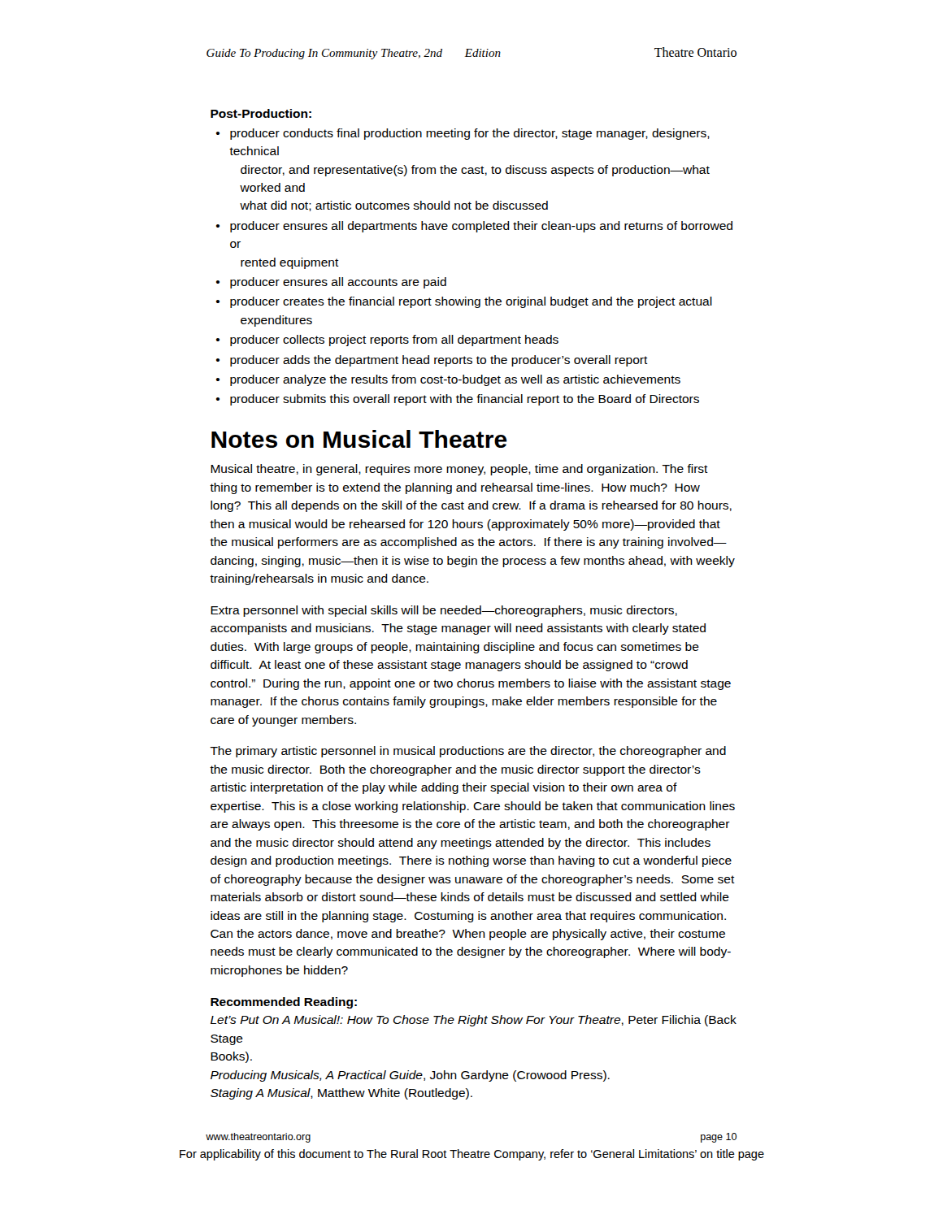Guide To Producing In Community Theatre, 2nd Edition
Theatre Ontario
Post-Production:
producer conducts final production meeting for the director, stage manager, designers, technical director, and representative(s) from the cast, to discuss aspects of production—what worked and what did not; artistic outcomes should not be discussed
producer ensures all departments have completed their clean-ups and returns of borrowed or rented equipment
producer ensures all accounts are paid
producer creates the financial report showing the original budget and the project actual expenditures
producer collects project reports from all department heads
producer adds the department head reports to the producer’s overall report
producer analyze the results from cost-to-budget as well as artistic achievements
producer submits this overall report with the financial report to the Board of Directors
Notes on Musical Theatre
Musical theatre, in general, requires more money, people, time and organization. The first thing to remember is to extend the planning and rehearsal time-lines. How much? How long? This all depends on the skill of the cast and crew. If a drama is rehearsed for 80 hours, then a musical would be rehearsed for 120 hours (approximately 50% more)—provided that the musical performers are as accomplished as the actors. If there is any training involved—dancing, singing, music—then it is wise to begin the process a few months ahead, with weekly training/rehearsals in music and dance.
Extra personnel with special skills will be needed—choreographers, music directors, accompanists and musicians. The stage manager will need assistants with clearly stated duties. With large groups of people, maintaining discipline and focus can sometimes be difficult. At least one of these assistant stage managers should be assigned to “crowd control.” During the run, appoint one or two chorus members to liaise with the assistant stage manager. If the chorus contains family groupings, make elder members responsible for the care of younger members.
The primary artistic personnel in musical productions are the director, the choreographer and the music director. Both the choreographer and the music director support the director’s artistic interpretation of the play while adding their special vision to their own area of expertise. This is a close working relationship. Care should be taken that communication lines are always open. This threesome is the core of the artistic team, and both the choreographer and the music director should attend any meetings attended by the director. This includes design and production meetings. There is nothing worse than having to cut a wonderful piece of choreography because the designer was unaware of the choreographer’s needs. Some set materials absorb or distort sound—these kinds of details must be discussed and settled while ideas are still in the planning stage. Costuming is another area that requires communication. Can the actors dance, move and breathe? When people are physically active, their costume needs must be clearly communicated to the designer by the choreographer. Where will body-microphones be hidden?
Recommended Reading:
Let’s Put On A Musical!: How To Chose The Right Show For Your Theatre, Peter Filichia (Back Stage
Books).
Producing Musicals, A Practical Guide, John Gardyne (Crowood Press).
Staging A Musical, Matthew White (Routledge).
www.theatreontario.org
page 10
For applicability of this document to The Rural Root Theatre Company, refer to ‘General Limitations’ on title page